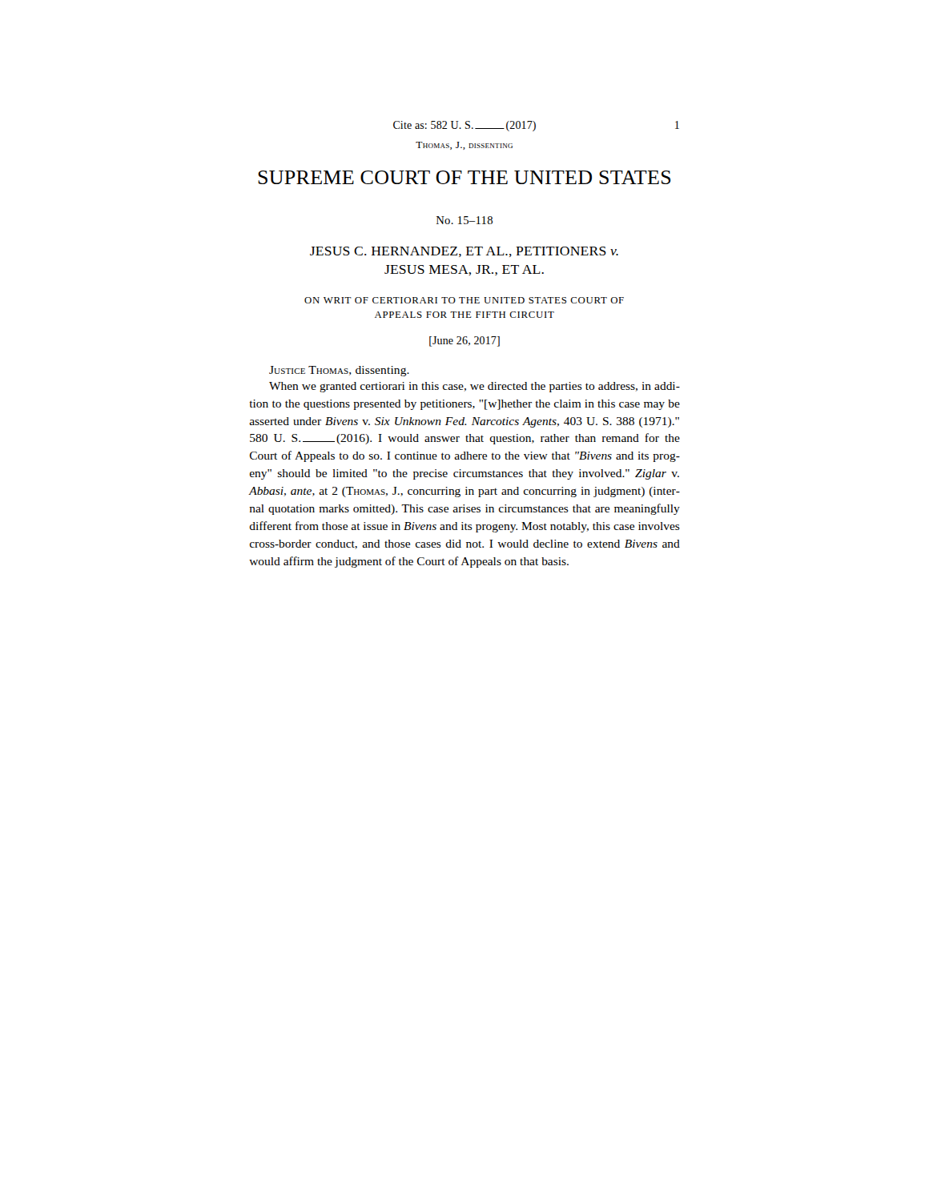Cite as: 582 U. S. (2017) 1
Thomas, J., dissenting
SUPREME COURT OF THE UNITED STATES
No. 15–118
JESUS C. HERNANDEZ, ET AL., PETITIONERS v.
JESUS MESA, JR., ET AL.
On writ of certiorari to the united states court of
appeals for the fifth circuit
[June 26, 2017]
Justice Thomas, dissenting.
When we granted certiorari in this case, we directed the parties to address, in addition to the questions presented by petitioners, "[w]hether the claim in this case may be asserted under Bivens v. Six Unknown Fed. Narcotics Agents, 403 U. S. 388 (1971)." 580 U. S. (2016). I would answer that question, rather than remand for the Court of Appeals to do so. I continue to adhere to the view that "Bivens and its progeny" should be limited "to the precise circumstances that they involved." Ziglar v. Abbasi, ante, at 2 (Thomas, J., concurring in part and concurring in judgment) (internal quotation marks omitted). This case arises in circumstances that are meaningfully different from those at issue in Bivens and its progeny. Most notably, this case involves cross-border conduct, and those cases did not. I would decline to extend Bivens and would affirm the judgment of the Court of Appeals on that basis.